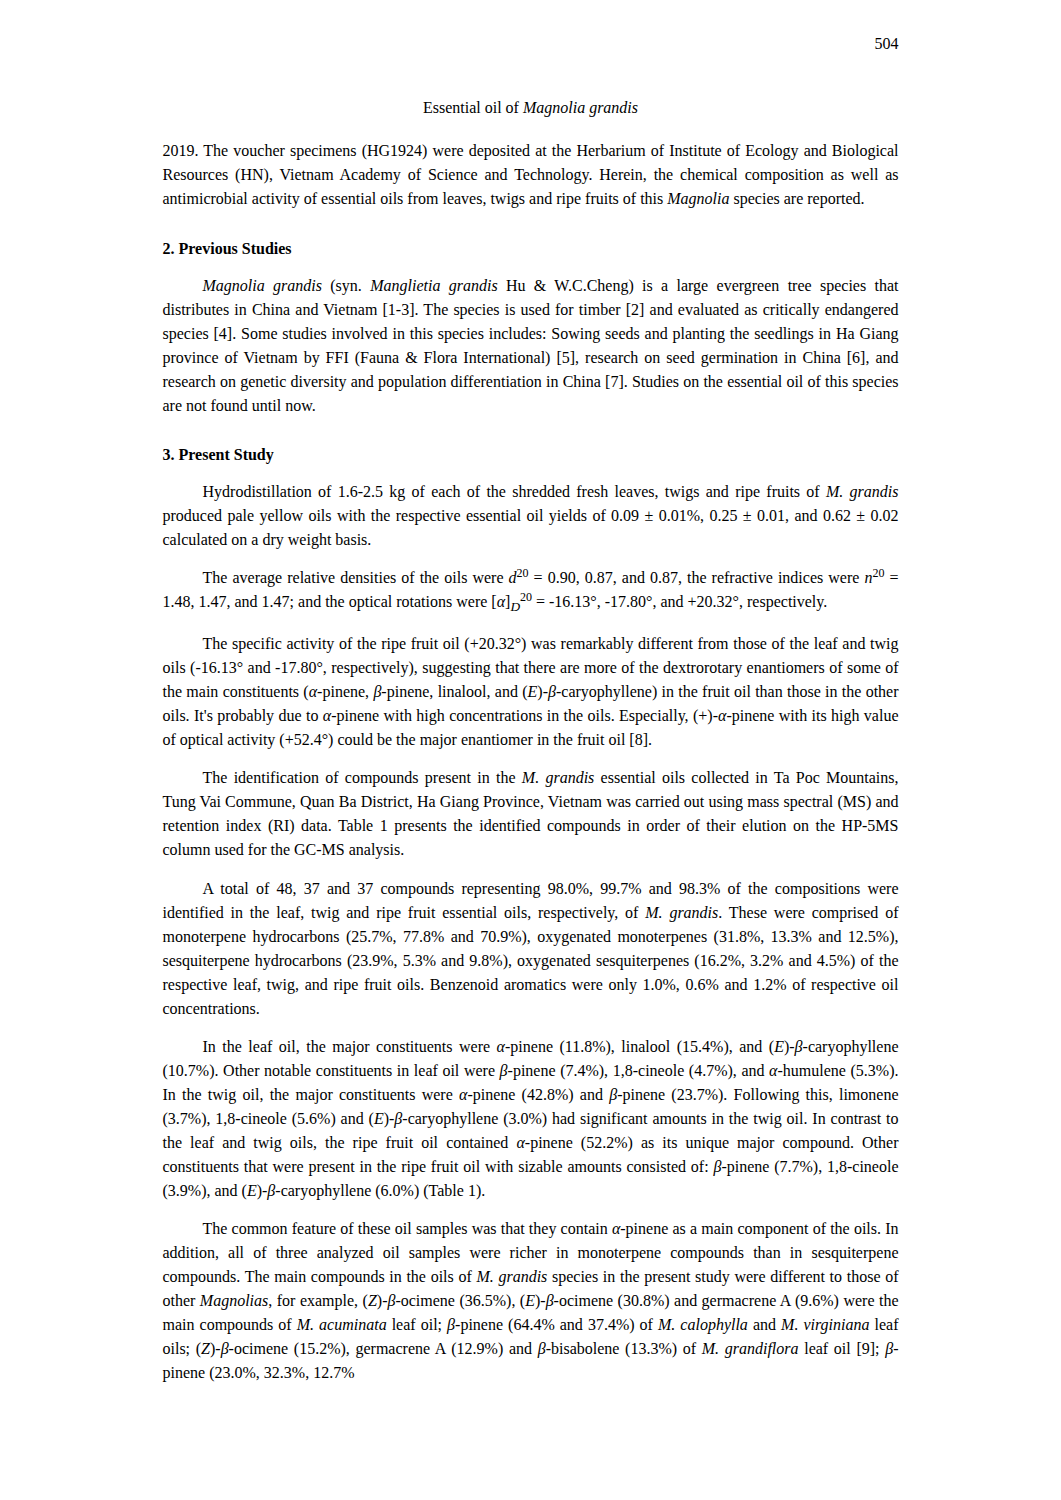504
Essential oil of Magnolia grandis
2019. The voucher specimens (HG1924) were deposited at the Herbarium of Institute of Ecology and Biological Resources (HN), Vietnam Academy of Science and Technology. Herein, the chemical composition as well as antimicrobial activity of essential oils from leaves, twigs and ripe fruits of this Magnolia species are reported.
2. Previous Studies
Magnolia grandis (syn. Manglietia grandis Hu & W.C.Cheng) is a large evergreen tree species that distributes in China and Vietnam [1-3]. The species is used for timber [2] and evaluated as critically endangered species [4]. Some studies involved in this species includes: Sowing seeds and planting the seedlings in Ha Giang province of Vietnam by FFI (Fauna & Flora International) [5], research on seed germination in China [6], and research on genetic diversity and population differentiation in China [7]. Studies on the essential oil of this species are not found until now.
3. Present Study
Hydrodistillation of 1.6-2.5 kg of each of the shredded fresh leaves, twigs and ripe fruits of M. grandis produced pale yellow oils with the respective essential oil yields of 0.09 ± 0.01%, 0.25 ± 0.01, and 0.62 ± 0.02 calculated on a dry weight basis.
The average relative densities of the oils were d20 = 0.90, 0.87, and 0.87, the refractive indices were n20 = 1.48, 1.47, and 1.47; and the optical rotations were [α]D20 = -16.13°, -17.80°, and +20.32°, respectively.
The specific activity of the ripe fruit oil (+20.32°) was remarkably different from those of the leaf and twig oils (-16.13° and -17.80°, respectively), suggesting that there are more of the dextrorotary enantiomers of some of the main constituents (α-pinene, β-pinene, linalool, and (E)-β-caryophyllene) in the fruit oil than those in the other oils. It's probably due to α-pinene with high concentrations in the oils. Especially, (+)-α-pinene with its high value of optical activity (+52.4°) could be the major enantiomer in the fruit oil [8].
The identification of compounds present in the M. grandis essential oils collected in Ta Poc Mountains, Tung Vai Commune, Quan Ba District, Ha Giang Province, Vietnam was carried out using mass spectral (MS) and retention index (RI) data. Table 1 presents the identified compounds in order of their elution on the HP-5MS column used for the GC-MS analysis.
A total of 48, 37 and 37 compounds representing 98.0%, 99.7% and 98.3% of the compositions were identified in the leaf, twig and ripe fruit essential oils, respectively, of M. grandis. These were comprised of monoterpene hydrocarbons (25.7%, 77.8% and 70.9%), oxygenated monoterpenes (31.8%, 13.3% and 12.5%), sesquiterpene hydrocarbons (23.9%, 5.3% and 9.8%), oxygenated sesquiterpenes (16.2%, 3.2% and 4.5%) of the respective leaf, twig, and ripe fruit oils. Benzenoid aromatics were only 1.0%, 0.6% and 1.2% of respective oil concentrations.
In the leaf oil, the major constituents were α-pinene (11.8%), linalool (15.4%), and (E)-β-caryophyllene (10.7%). Other notable constituents in leaf oil were β-pinene (7.4%), 1,8-cineole (4.7%), and α-humulene (5.3%). In the twig oil, the major constituents were α-pinene (42.8%) and β-pinene (23.7%). Following this, limonene (3.7%), 1,8-cineole (5.6%) and (E)-β-caryophyllene (3.0%) had significant amounts in the twig oil. In contrast to the leaf and twig oils, the ripe fruit oil contained α-pinene (52.2%) as its unique major compound. Other constituents that were present in the ripe fruit oil with sizable amounts consisted of: β-pinene (7.7%), 1,8-cineole (3.9%), and (E)-β-caryophyllene (6.0%) (Table 1).
The common feature of these oil samples was that they contain α-pinene as a main component of the oils. In addition, all of three analyzed oil samples were richer in monoterpene compounds than in sesquiterpene compounds. The main compounds in the oils of M. grandis species in the present study were different to those of other Magnolias, for example, (Z)-β-ocimene (36.5%), (E)-β-ocimene (30.8%) and germacrene A (9.6%) were the main compounds of M. acuminata leaf oil; β-pinene (64.4% and 37.4%) of M. calophylla and M. virginiana leaf oils; (Z)-β-ocimene (15.2%), germacrene A (12.9%) and β-bisabolene (13.3%) of M. grandiflora leaf oil [9]; β-pinene (23.0%, 32.3%, 12.7%